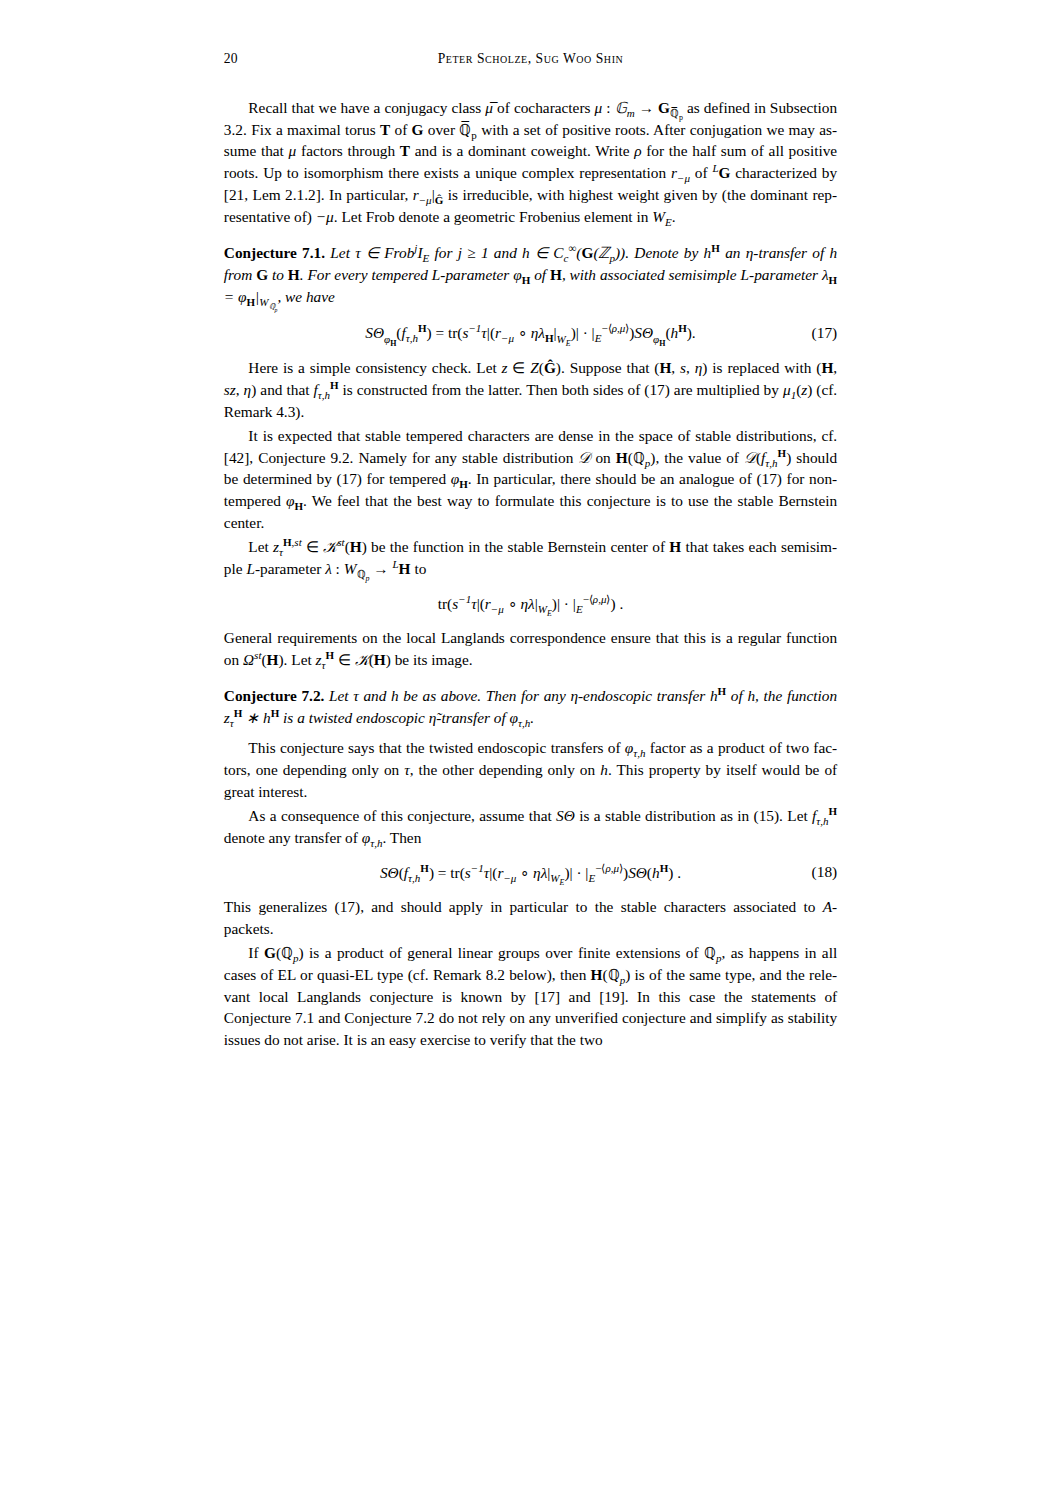20 Peter Scholze, Sug Woo Shin
Recall that we have a conjugacy class μ̅ of cocharacters μ : 𝔾m → Gℚ̅p as defined in Subsection 3.2. Fix a maximal torus T of G over ℚ̅p with a set of positive roots. After conjugation we may assume that μ factors through T and is a dominant coweight. Write ρ for the half sum of all positive roots. Up to isomorphism there exists a unique complex representation r−μ of LG characterized by [21, Lem 2.1.2]. In particular, r−μ|Ĝ is irreducible, with highest weight given by (the dominant representative of) −μ. Let Frob denote a geometric Frobenius element in WE.
Conjecture 7.1. Let τ ∈ FrobjIE for j ≥ 1 and h ∈ Cc∞(G(ℤp)). Denote by hH an η-transfer of h from G to H. For every tempered L-parameter φH of H, with associated semisimple L-parameter λH = φH|Wℚp, we have
SΘφH(fτ,hH) = tr(s−1τ|(r−μ ∘ ηλH|WE)| · |E−⟨ρ,μ⟩)SΘφH(hH). (17)
Here is a simple consistency check. Let z ∈ Z(Ĝ). Suppose that (H, s, η) is replaced with (H, sz, η) and that fτ,hH is constructed from the latter. Then both sides of (17) are multiplied by μ1(z) (cf. Remark 4.3).
It is expected that stable tempered characters are dense in the space of stable distributions, cf. [42], Conjecture 9.2. Namely for any stable distribution 𝒟 on H(ℚp), the value of 𝒟(fτ,hH) should be determined by (17) for tempered φH. In particular, there should be an analogue of (17) for nontempered φH. We feel that the best way to formulate this conjecture is to use the stable Bernstein center.
Let zτH,st ∈ 𝒦st(H) be the function in the stable Bernstein center of H that takes each semisimple L-parameter λ : Wℚp → LH to
tr(s−1τ|(r−μ ∘ ηλ|WE)| · |E−⟨ρ,μ⟩) .
General requirements on the local Langlands correspondence ensure that this is a regular function on Ωst(H). Let zτH ∈ 𝒦(H) be its image.
Conjecture 7.2. Let τ and h be as above. Then for any η-endoscopic transfer hH of h, the function zτH ∗ hH is a twisted endoscopic η̃-transfer of φτ,h.
This conjecture says that the twisted endoscopic transfers of φτ,h factor as a product of two factors, one depending only on τ, the other depending only on h. This property by itself would be of great interest.
As a consequence of this conjecture, assume that SΘ is a stable distribution as in (15). Let fτ,hH denote any transfer of φτ,h. Then
SΘ(fτ,hH) = tr(s−1τ|(r−μ ∘ ηλ|WE)| · |E−⟨ρ,μ⟩)SΘ(hH) . (18)
This generalizes (17), and should apply in particular to the stable characters associated to A-packets.
If G(ℚp) is a product of general linear groups over finite extensions of ℚp, as happens in all cases of EL or quasi-EL type (cf. Remark 8.2 below), then H(ℚp) is of the same type, and the relevant local Langlands conjecture is known by [17] and [19]. In this case the statements of Conjecture 7.1 and Conjecture 7.2 do not rely on any unverified conjecture and simplify as stability issues do not arise. It is an easy exercise to verify that the two